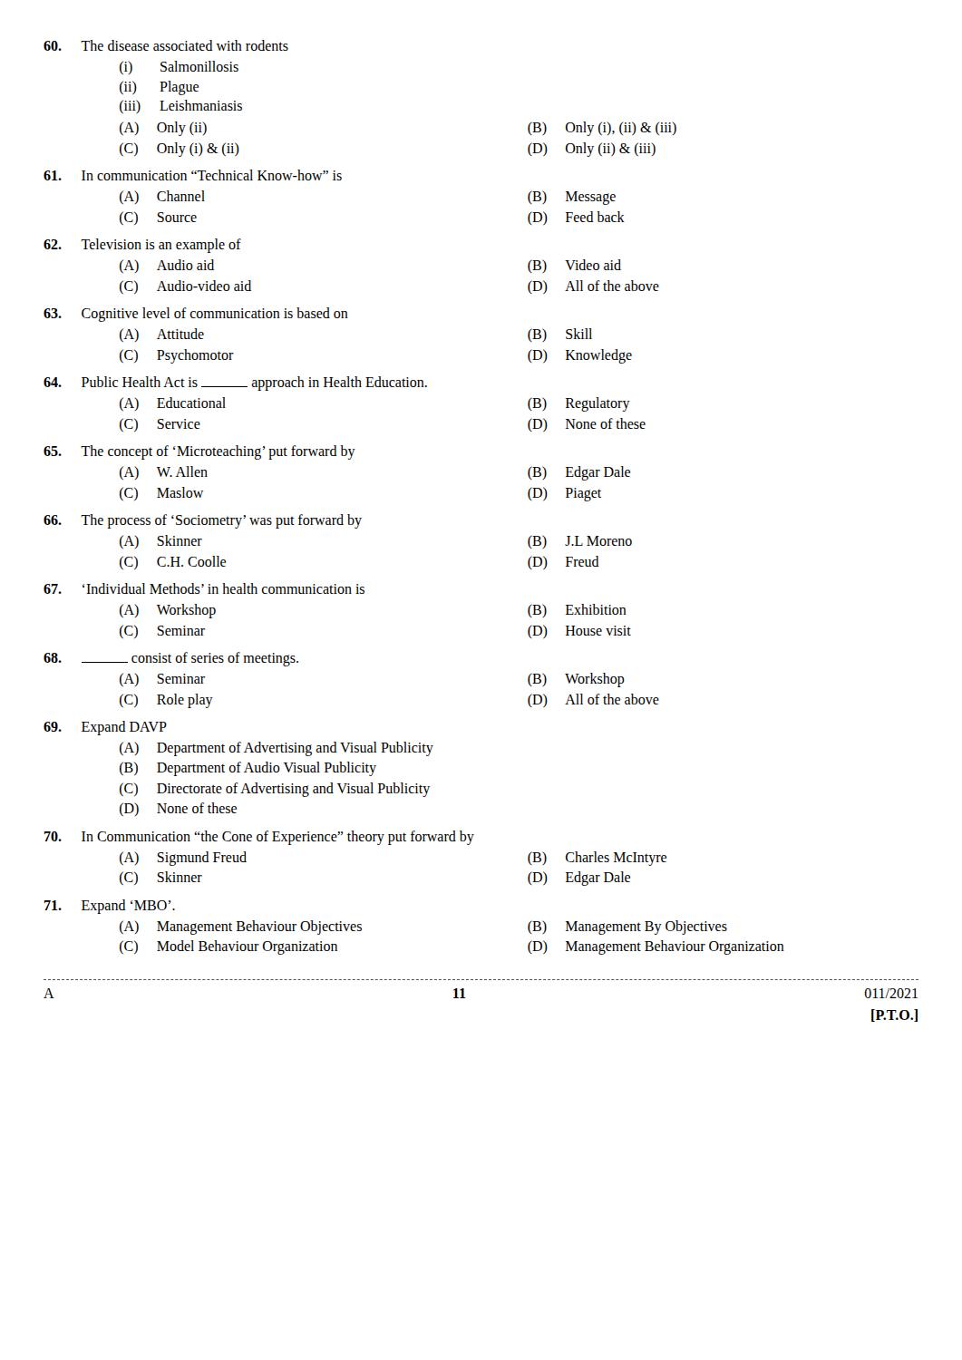60.
The disease associated with rodents
(i) Salmonillosis
(ii) Plague
(iii) Leishmaniasis
(A) Only (ii)
(B) Only (i), (ii) & (iii)
(C) Only (i) & (ii)
(D) Only (ii) & (iii)
61.
In communication “Technical Know-how” is
(A) Channel
(B) Message
(C) Source
(D) Feed back
62.
Television is an example of
(A) Audio aid
(B) Video aid
(C) Audio-video aid
(D) All of the above
63.
Cognitive level of communication is based on
(A) Attitude
(B) Skill
(C) Psychomotor
(D) Knowledge
64.
Public Health Act is approach in Health Education.
(A) Educational
(B) Regulatory
(C) Service
(D) None of these
65.
The concept of ‘Microteaching’ put forward by
(A) W. Allen
(B) Edgar Dale
(C) Maslow
(D) Piaget
66.
The process of ‘Sociometry’ was put forward by
(A) Skinner
(B) J.L Moreno
(C) C.H. Coolle
(D) Freud
67.
‘Individual Methods’ in health communication is
(A) Workshop
(B) Exhibition
(C) Seminar
(D) House visit
68.
consist of series of meetings.
(A) Seminar
(B) Workshop
(C) Role play
(D) All of the above
69.
Expand DAVP
(A) Department of Advertising and Visual Publicity
(B) Department of Audio Visual Publicity
(C) Directorate of Advertising and Visual Publicity
(D) None of these
70.
In Communication “the Cone of Experience” theory put forward by
(A) Sigmund Freud
(B) Charles McIntyre
(C) Skinner
(D) Edgar Dale
71.
Expand ‘MBO’.
(A) Management Behaviour Objectives
(B) Management By Objectives
(C) Model Behaviour Organization
(D) Management Behaviour Organization
A
11
011/2021
[P.T.O.]